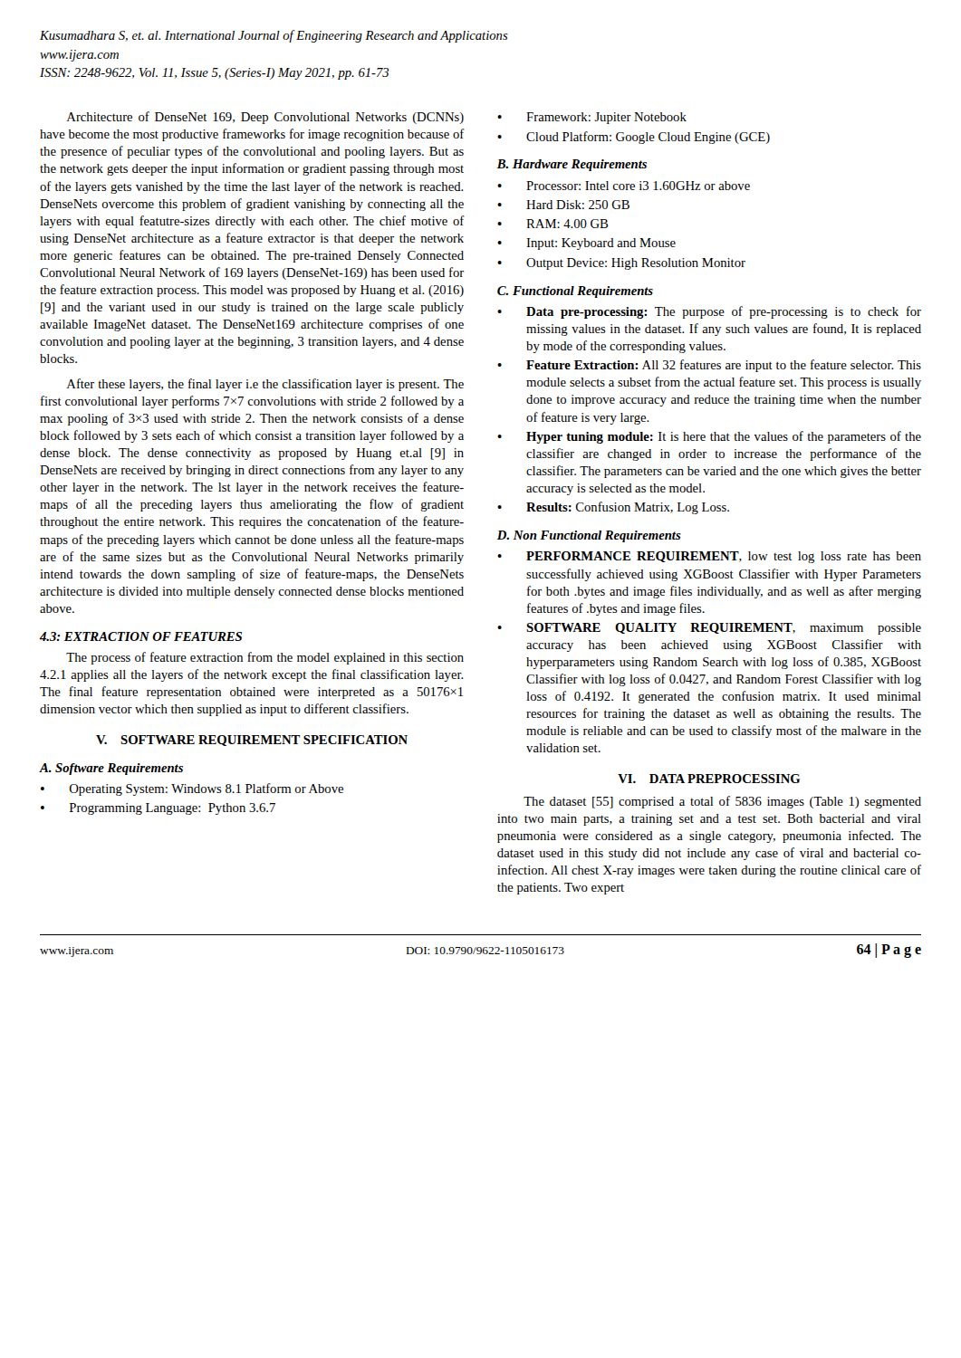Kusumadhara S, et. al. International Journal of Engineering Research and Applications
www.ijera.com
ISSN: 2248-9622, Vol. 11, Issue 5, (Series-I) May 2021, pp. 61-73
Architecture of DenseNet 169, Deep Convolutional Networks (DCNNs) have become the most productive frameworks for image recognition because of the presence of peculiar types of the convolutional and pooling layers. But as the network gets deeper the input information or gradient passing through most of the layers gets vanished by the time the last layer of the network is reached. DenseNets overcome this problem of gradient vanishing by connecting all the layers with equal featutre-sizes directly with each other. The chief motive of using DenseNet architecture as a feature extractor is that deeper the network more generic features can be obtained. The pre-trained Densely Connected Convolutional Neural Network of 169 layers (DenseNet-169) has been used for the feature extraction process. This model was proposed by Huang et al. (2016) [9] and the variant used in our study is trained on the large scale publicly available ImageNet dataset. The DenseNet169 architecture comprises of one convolution and pooling layer at the beginning, 3 transition layers, and 4 dense blocks.
After these layers, the final layer i.e the classification layer is present. The first convolutional layer performs 7×7 convolutions with stride 2 followed by a max pooling of 3×3 used with stride 2. Then the network consists of a dense block followed by 3 sets each of which consist a transition layer followed by a dense block. The dense connectivity as proposed by Huang et.al [9] in DenseNets are received by bringing in direct connections from any layer to any other layer in the network. The lst layer in the network receives the feature-maps of all the preceding layers thus ameliorating the flow of gradient throughout the entire network. This requires the concatenation of the feature-maps of the preceding layers which cannot be done unless all the feature-maps are of the same sizes but as the Convolutional Neural Networks primarily intend towards the down sampling of size of feature-maps, the DenseNets architecture is divided into multiple densely connected dense blocks mentioned above.
4.3: EXTRACTION OF FEATURES
The process of feature extraction from the model explained in this section 4.2.1 applies all the layers of the network except the final classification layer. The final feature representation obtained were interpreted as a 50176×1 dimension vector which then supplied as input to different classifiers.
V. SOFTWARE REQUIREMENT SPECIFICATION
A. Software Requirements
Operating System: Windows 8.1 Platform or Above
Programming Language: Python 3.6.7
Framework: Jupiter Notebook
Cloud Platform: Google Cloud Engine (GCE)
B. Hardware Requirements
Processor: Intel core i3 1.60GHz or above
Hard Disk: 250 GB
RAM: 4.00 GB
Input: Keyboard and Mouse
Output Device: High Resolution Monitor
C. Functional Requirements
Data pre-processing: The purpose of pre-processing is to check for missing values in the dataset. If any such values are found, It is replaced by mode of the corresponding values.
Feature Extraction: All 32 features are input to the feature selector. This module selects a subset from the actual feature set. This process is usually done to improve accuracy and reduce the training time when the number of feature is very large.
Hyper tuning module: It is here that the values of the parameters of the classifier are changed in order to increase the performance of the classifier. The parameters can be varied and the one which gives the better accuracy is selected as the model.
Results: Confusion Matrix, Log Loss.
D. Non Functional Requirements
PERFORMANCE REQUIREMENT, low test log loss rate has been successfully achieved using XGBoost Classifier with Hyper Parameters for both .bytes and image files individually, and as well as after merging features of .bytes and image files.
SOFTWARE QUALITY REQUIREMENT, maximum possible accuracy has been achieved using XGBoost Classifier with hyperparameters using Random Search with log loss of 0.385, XGBoost Classifier with log loss of 0.0427, and Random Forest Classifier with log loss of 0.4192. It generated the confusion matrix. It used minimal resources for training the dataset as well as obtaining the results. The module is reliable and can be used to classify most of the malware in the validation set.
VI. DATA PREPROCESSING
The dataset [55] comprised a total of 5836 images (Table 1) segmented into two main parts, a training set and a test set. Both bacterial and viral pneumonia were considered as a single category, pneumonia infected. The dataset used in this study did not include any case of viral and bacterial co-infection. All chest X-ray images were taken during the routine clinical care of the patients. Two expert
www.ijera.com DOI: 10.9790/9622-1105016173 64 | P a g e